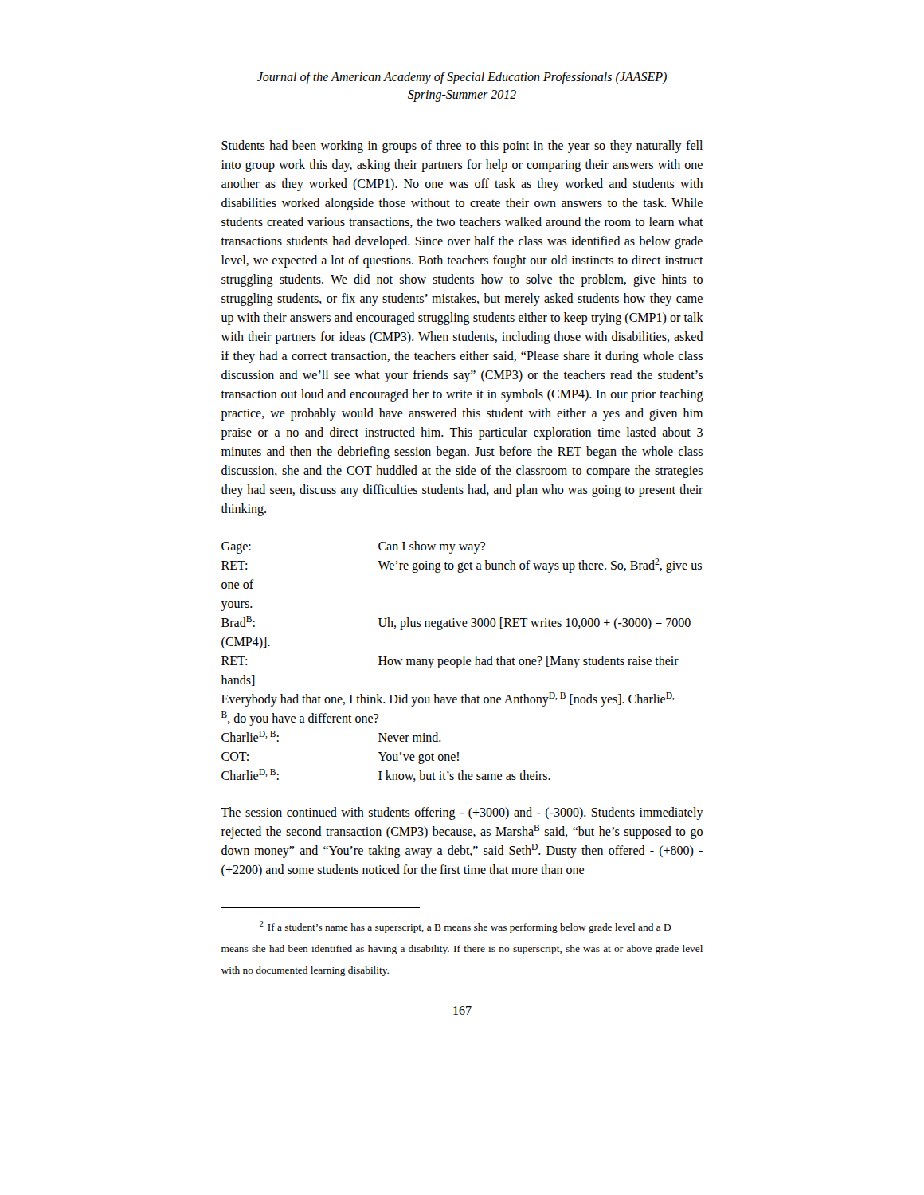Journal of the American Academy of Special Education Professionals (JAASEP) Spring-Summer 2012
Students had been working in groups of three to this point in the year so they naturally fell into group work this day, asking their partners for help or comparing their answers with one another as they worked (CMP1). No one was off task as they worked and students with disabilities worked alongside those without to create their own answers to the task. While students created various transactions, the two teachers walked around the room to learn what transactions students had developed. Since over half the class was identified as below grade level, we expected a lot of questions. Both teachers fought our old instincts to direct instruct struggling students. We did not show students how to solve the problem, give hints to struggling students, or fix any students’ mistakes, but merely asked students how they came up with their answers and encouraged struggling students either to keep trying (CMP1) or talk with their partners for ideas (CMP3). When students, including those with disabilities, asked if they had a correct transaction, the teachers either said, “Please share it during whole class discussion and we’ll see what your friends say” (CMP3) or the teachers read the student’s transaction out loud and encouraged her to write it in symbols (CMP4). In our prior teaching practice, we probably would have answered this student with either a yes and given him praise or a no and direct instructed him. This particular exploration time lasted about 3 minutes and then the debriefing session began. Just before the RET began the whole class discussion, she and the COT huddled at the side of the classroom to compare the strategies they had seen, discuss any difficulties students had, and plan who was going to present their thinking.
Gage: Can I show my way?
RET: We’re going to get a bunch of ways up there. So, Brad2, give us one of
yours.
BradB: Uh, plus negative 3000 [RET writes 10,000 + (-3000) = 7000
(CMP4)].
RET: How many people had that one? [Many students raise their hands]
Everybody had that one, I think. Did you have that one AnthonyD, B [nods yes]. CharlieD,
B, do you have a different one?
CharlieD, B: Never mind.
COT: You’ve got one!
CharlieD, B: I know, but it’s the same as theirs.
The session continued with students offering - (+3000) and - (-3000). Students immediately rejected the second transaction (CMP3) because, as MarshaB said, “but he’s supposed to go down money” and “You’re taking away a debt,” said SethD. Dusty then offered - (+800) - (+2200) and some students noticed for the first time that more than one
2 If a student’s name has a superscript, a B means she was performing below grade level and a Dmeans she had been identified as having a disability. If there is no superscript, she was at or above grade level with no documented learning disability.
167